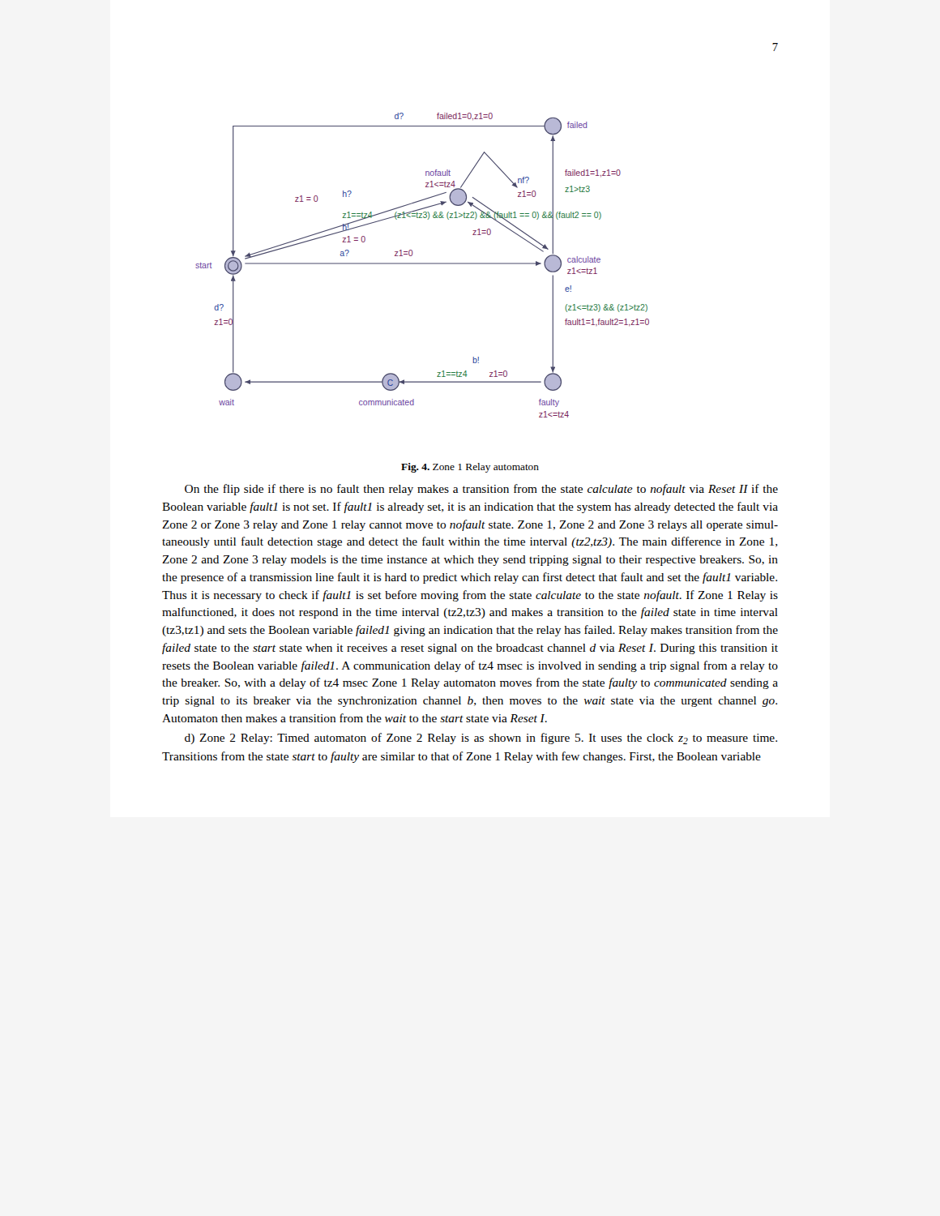7
failed nofault z1<=tz4 start calculate z1<=tz1 faulty z1<=tz4 C communicated wait d? failed1=0,z1=0 failed1=1,z1=0 z1>tz3 nf? z1=0 z1 = 0 h? z1==tz4 h! z1 = 0 (z1<=tz3) && (z1>tz2) && (fault1 == 0) && (fault2 == 0) z1=0 a? z1=0 e! (z1<=tz3) && (z1>tz2) fault1=1,fault2=1,z1=0 b! z1==tz4 z1=0 d? z1=0
Fig. 4. Zone 1 Relay automaton
On the flip side if there is no fault then relay makes a transition from the state calculate to nofault via Reset II if the Boolean variable fault1 is not set. If fault1 is already set, it is an indication that the system has already detected the fault via Zone 2 or Zone 3 relay and Zone 1 relay cannot move to nofault state. Zone 1, Zone 2 and Zone 3 relays all operate simultaneously until fault detection stage and detect the fault within the time interval (tz2,tz3). The main difference in Zone 1, Zone 2 and Zone 3 relay models is the time instance at which they send tripping signal to their respective breakers. So, in the presence of a transmission line fault it is hard to predict which relay can first detect that fault and set the fault1 variable. Thus it is necessary to check if fault1 is set before moving from the state calculate to the state nofault. If Zone 1 Relay is malfunctioned, it does not respond in the time interval (tz2,tz3) and makes a transition to the failed state in time interval (tz3,tz1) and sets the Boolean variable failed1 giving an indication that the relay has failed. Relay makes transition from the failed state to the start state when it receives a reset signal on the broadcast channel d via Reset I. During this transition it resets the Boolean variable failed1. A communication delay of tz4 msec is involved in sending a trip signal from a relay to the breaker. So, with a delay of tz4 msec Zone 1 Relay automaton moves from the state faulty to communicated sending a trip signal to its breaker via the synchronization channel b, then moves to the wait state via the urgent channel go. Automaton then makes a transition from the wait to the start state via Reset I.
d) Zone 2 Relay: Timed automaton of Zone 2 Relay is as shown in figure 5. It uses the clock z2 to measure time. Transitions from the state start to faulty are similar to that of Zone 1 Relay with few changes. First, the Boolean variable